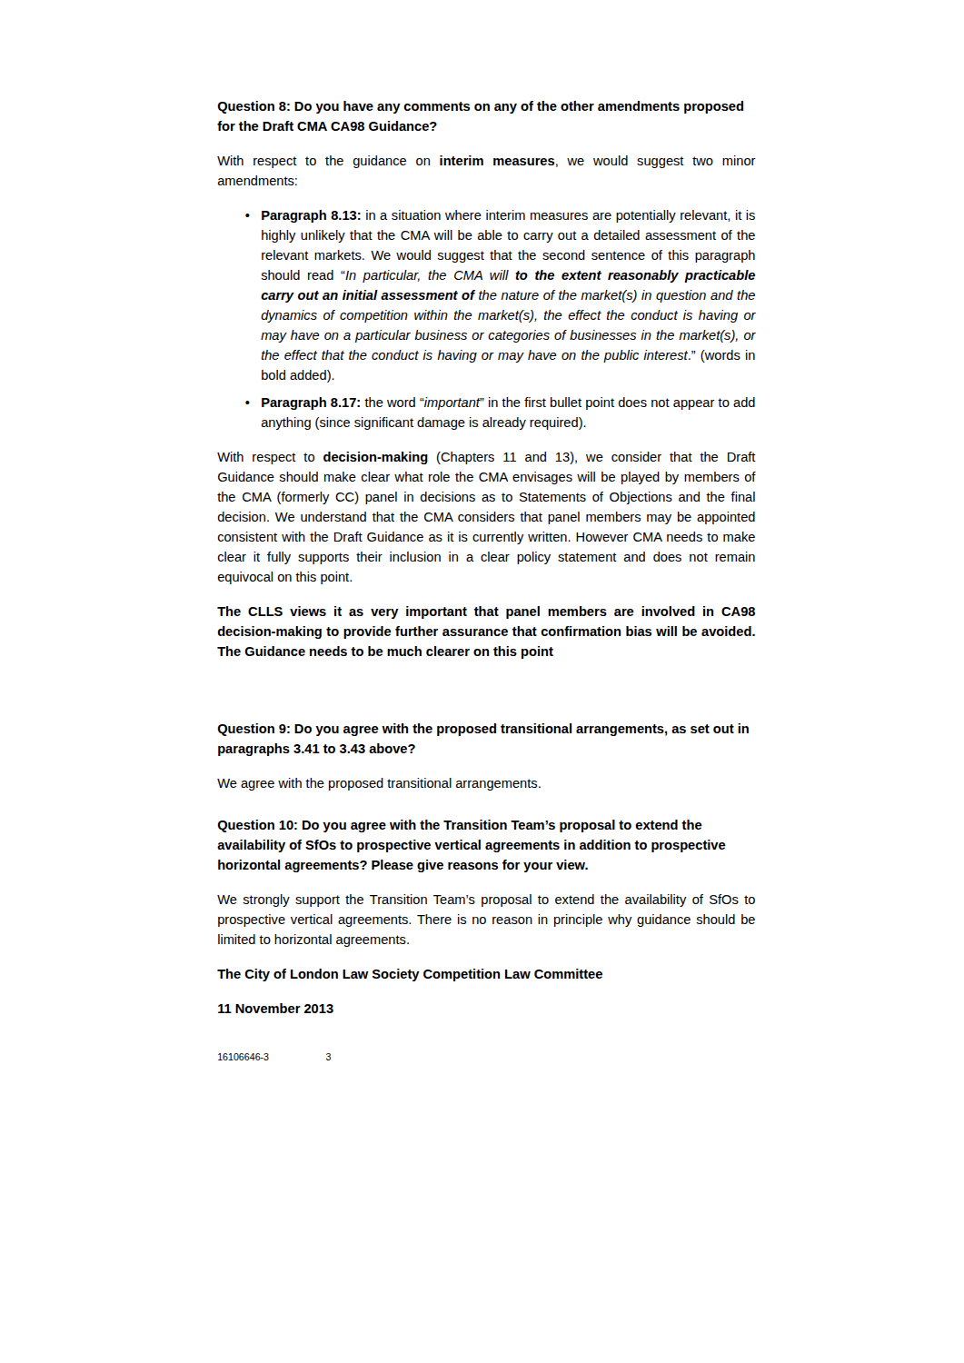Question 8: Do you have any comments on any of the other amendments proposed for the Draft CMA CA98 Guidance?
With respect to the guidance on interim measures, we would suggest two minor amendments:
Paragraph 8.13: in a situation where interim measures are potentially relevant, it is highly unlikely that the CMA will be able to carry out a detailed assessment of the relevant markets. We would suggest that the second sentence of this paragraph should read “In particular, the CMA will to the extent reasonably practicable carry out an initial assessment of the nature of the market(s) in question and the dynamics of competition within the market(s), the effect the conduct is having or may have on a particular business or categories of businesses in the market(s), or the effect that the conduct is having or may have on the public interest.” (words in bold added).
Paragraph 8.17: the word “important” in the first bullet point does not appear to add anything (since significant damage is already required).
With respect to decision-making (Chapters 11 and 13), we consider that the Draft Guidance should make clear what role the CMA envisages will be played by members of the CMA (formerly CC) panel in decisions as to Statements of Objections and the final decision. We understand that the CMA considers that panel members may be appointed consistent with the Draft Guidance as it is currently written. However CMA needs to make clear it fully supports their inclusion in a clear policy statement and does not remain equivocal on this point.
The CLLS views it as very important that panel members are involved in CA98 decision-making to provide further assurance that confirmation bias will be avoided. The Guidance needs to be much clearer on this point
Question 9: Do you agree with the proposed transitional arrangements, as set out in paragraphs 3.41 to 3.43 above?
We agree with the proposed transitional arrangements.
Question 10: Do you agree with the Transition Team’s proposal to extend the availability of SfOs to prospective vertical agreements in addition to prospective horizontal agreements? Please give reasons for your view.
We strongly support the Transition Team’s proposal to extend the availability of SfOs to prospective vertical agreements. There is no reason in principle why guidance should be limited to horizontal agreements.
The City of London Law Society Competition Law Committee
11 November 2013
16106646-3 3